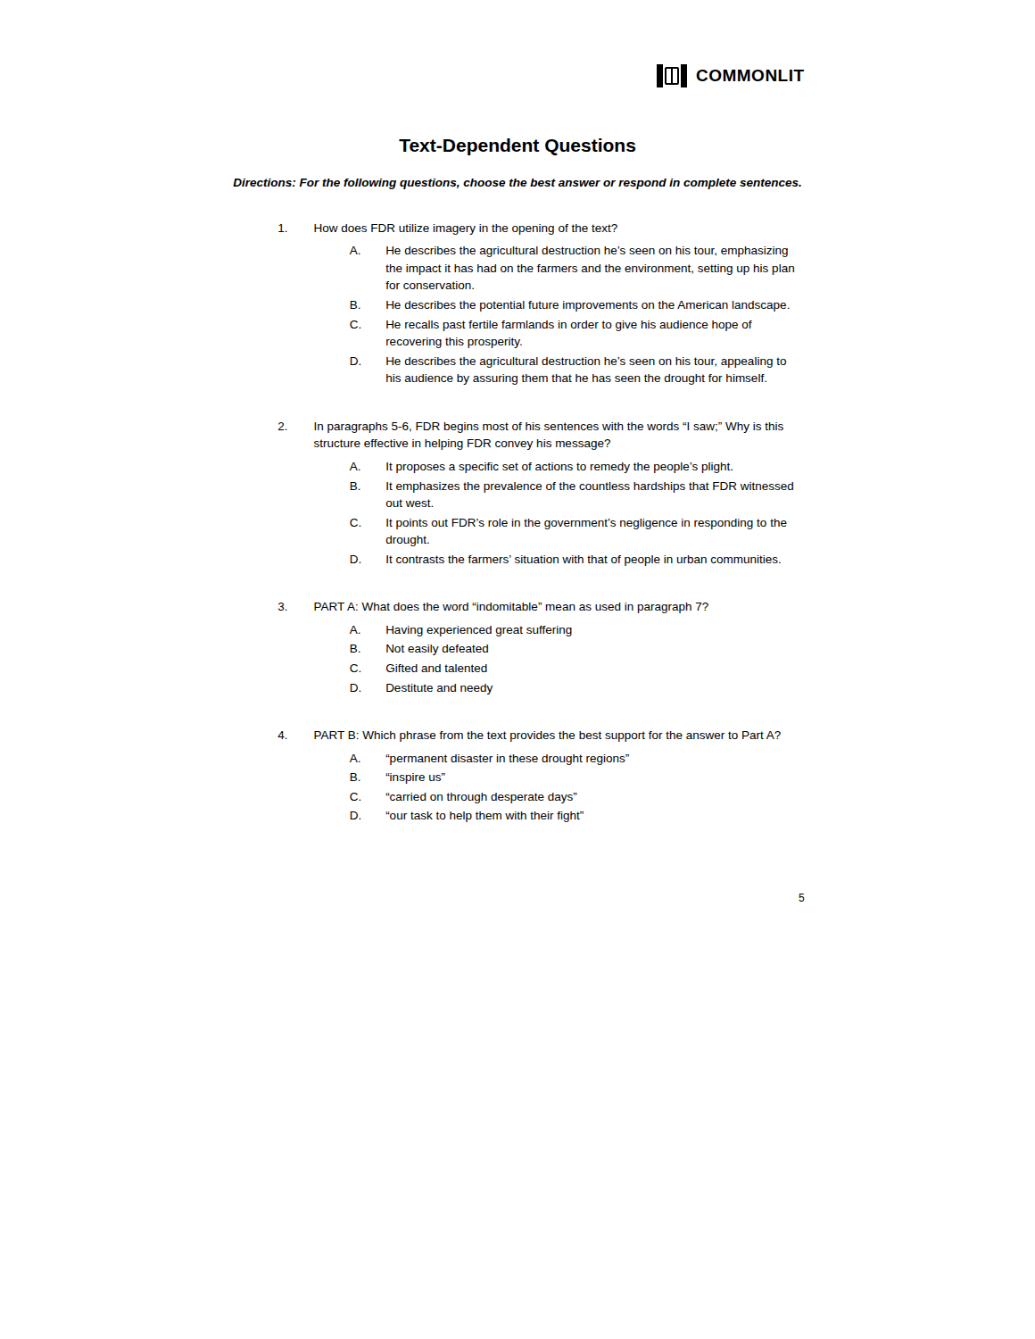COMMONLIT
Text-Dependent Questions
Directions: For the following questions, choose the best answer or respond in complete sentences.
How does FDR utilize imagery in the opening of the text?
He describes the agricultural destruction he’s seen on his tour, emphasizing the impact it has had on the farmers and the environment, setting up his plan for conservation.
He describes the potential future improvements on the American landscape.
He recalls past fertile farmlands in order to give his audience hope of recovering this prosperity.
He describes the agricultural destruction he’s seen on his tour, appealing to his audience by assuring them that he has seen the drought for himself.
In paragraphs 5-6, FDR begins most of his sentences with the words “I saw;” Why is this structure effective in helping FDR convey his message?
It proposes a specific set of actions to remedy the people’s plight.
It emphasizes the prevalence of the countless hardships that FDR witnessed out west.
It points out FDR’s role in the government’s negligence in responding to the drought.
It contrasts the farmers’ situation with that of people in urban communities.
PART A: What does the word “indomitable” mean as used in paragraph 7?
Having experienced great suffering
Not easily defeated
Gifted and talented
Destitute and needy
PART B: Which phrase from the text provides the best support for the answer to Part A?
“permanent disaster in these drought regions”
“inspire us”
“carried on through desperate days”
“our task to help them with their fight”
5